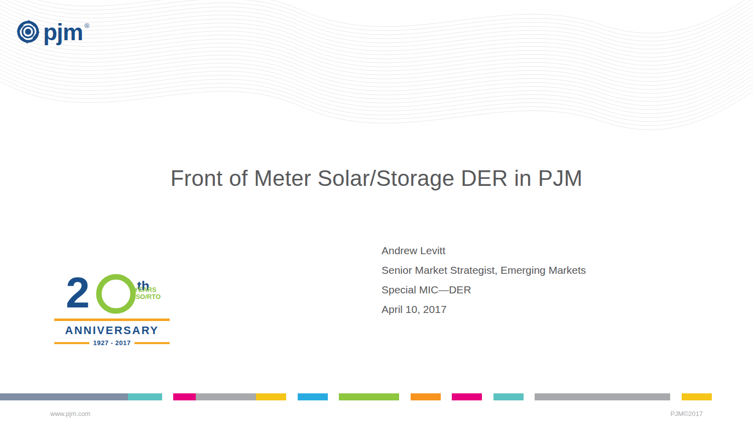pjm®
Front of Meter Solar/Storage DER in PJM
2 th
YEARS
ISO/RTO
ANNIVERSARY
1927 - 2017
Andrew Levitt
Senior Market Strategist, Emerging Markets
Special MIC—DER
April 10, 2017
www.pjm.com PJM©2017